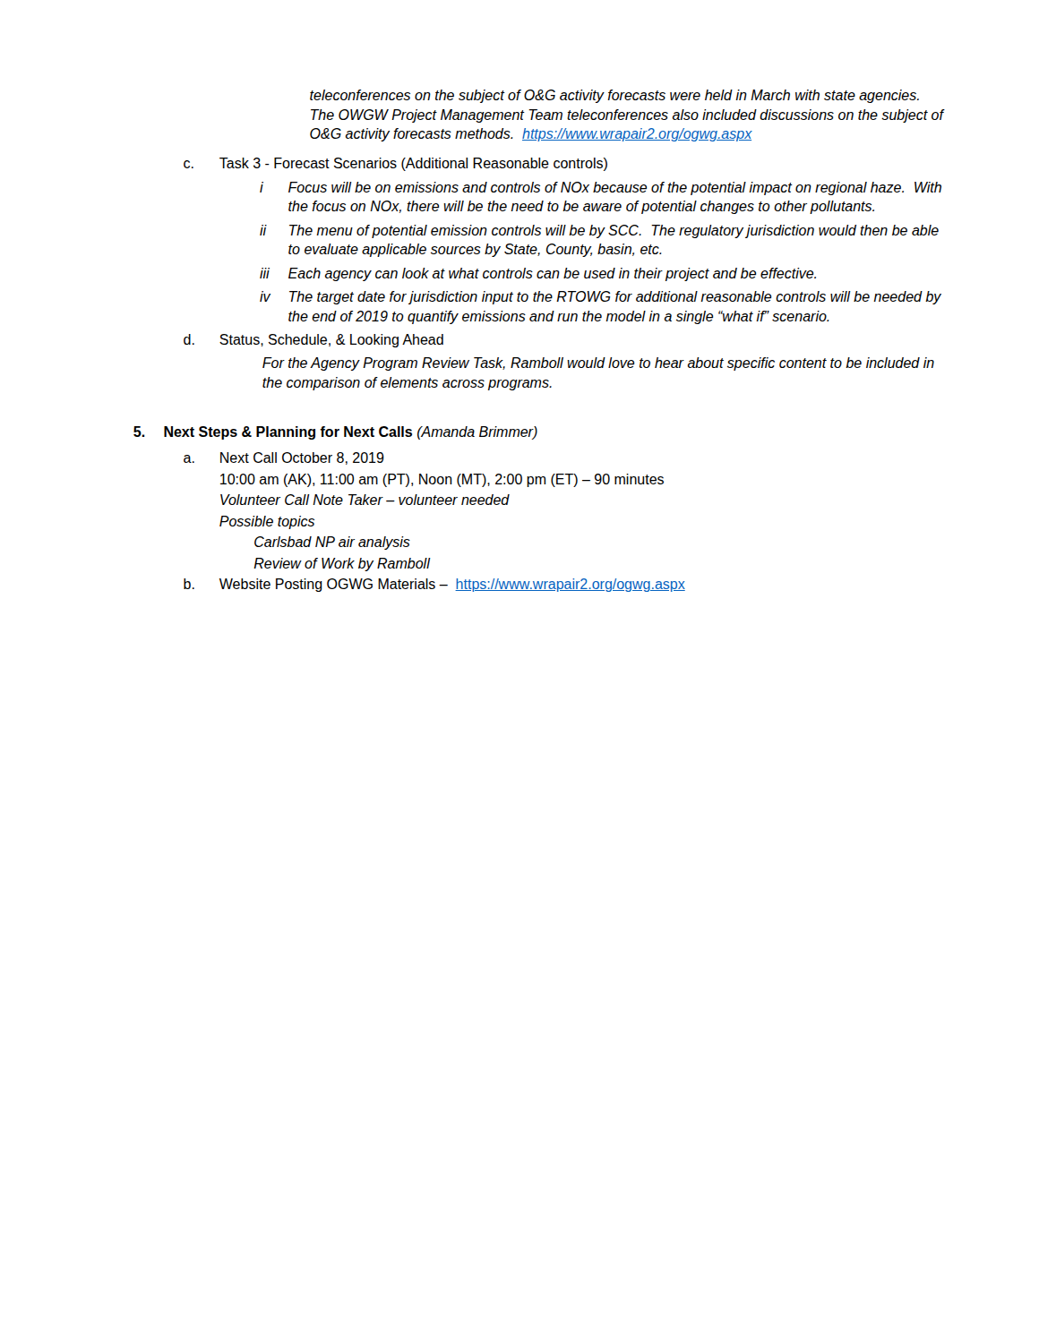teleconferences on the subject of O&G activity forecasts were held in March with state agencies. The OWGW Project Management Team teleconferences also included discussions on the subject of O&G activity forecasts methods. https://www.wrapair2.org/ogwg.aspx
c. Task 3 - Forecast Scenarios (Additional Reasonable controls)
i Focus will be on emissions and controls of NOx because of the potential impact on regional haze. With the focus on NOx, there will be the need to be aware of potential changes to other pollutants.
ii The menu of potential emission controls will be by SCC. The regulatory jurisdiction would then be able to evaluate applicable sources by State, County, basin, etc.
iii Each agency can look at what controls can be used in their project and be effective.
iv The target date for jurisdiction input to the RTOWG for additional reasonable controls will be needed by the end of 2019 to quantify emissions and run the model in a single “what if” scenario.
d. Status, Schedule, & Looking Ahead
For the Agency Program Review Task, Ramboll would love to hear about specific content to be included in the comparison of elements across programs.
5. Next Steps & Planning for Next Calls (Amanda Brimmer)
a. Next Call October 8, 2019
10:00 am (AK), 11:00 am (PT), Noon (MT), 2:00 pm (ET) – 90 minutes
Volunteer Call Note Taker – volunteer needed
Possible topics
Carlsbad NP air analysis
Review of Work by Ramboll
b. Website Posting OGWG Materials – https://www.wrapair2.org/ogwg.aspx